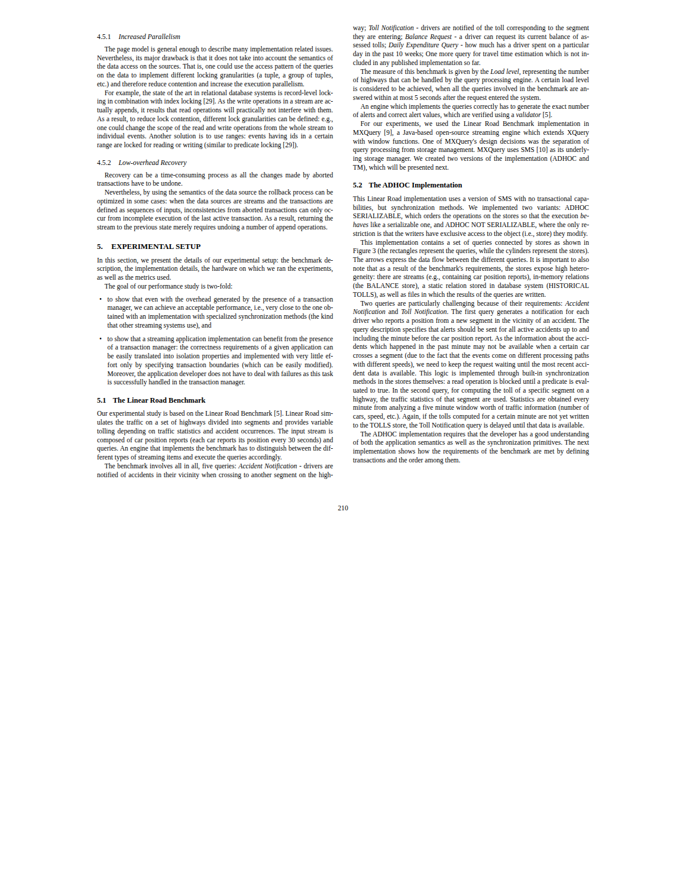4.5.1 Increased Parallelism
The page model is general enough to describe many implementation related issues. Nevertheless, its major drawback is that it does not take into account the semantics of the data access on the sources. That is, one could use the access pattern of the queries on the data to implement different locking granularities (a tuple, a group of tuples, etc.) and therefore reduce contention and increase the execution parallelism.
For example, the state of the art in relational database systems is record-level locking in combination with index locking [29]. As the write operations in a stream are actually appends, it results that read operations will practically not interfere with them. As a result, to reduce lock contention, different lock granularities can be defined: e.g., one could change the scope of the read and write operations from the whole stream to individual events. Another solution is to use ranges: events having ids in a certain range are locked for reading or writing (similar to predicate locking [29]).
4.5.2 Low-overhead Recovery
Recovery can be a time-consuming process as all the changes made by aborted transactions have to be undone.
Nevertheless, by using the semantics of the data source the rollback process can be optimized in some cases: when the data sources are streams and the transactions are defined as sequences of inputs, inconsistencies from aborted transactions can only occur from incomplete execution of the last active transaction. As a result, returning the stream to the previous state merely requires undoing a number of append operations.
5. EXPERIMENTAL SETUP
In this section, we present the details of our experimental setup: the benchmark description, the implementation details, the hardware on which we ran the experiments, as well as the metrics used.
The goal of our performance study is two-fold:
to show that even with the overhead generated by the presence of a transaction manager, we can achieve an acceptable performance, i.e., very close to the one obtained with an implementation with specialized synchronization methods (the kind that other streaming systems use), and
to show that a streaming application implementation can benefit from the presence of a transaction manager: the correctness requirements of a given application can be easily translated into isolation properties and implemented with very little effort only by specifying transaction boundaries (which can be easily modified). Moreover, the application developer does not have to deal with failures as this task is successfully handled in the transaction manager.
5.1 The Linear Road Benchmark
Our experimental study is based on the Linear Road Benchmark [5]. Linear Road simulates the traffic on a set of highways divided into segments and provides variable tolling depending on traffic statistics and accident occurrences. The input stream is composed of car position reports (each car reports its position every 30 seconds) and queries. An engine that implements the benchmark has to distinguish between the different types of streaming items and execute the queries accordingly.
The benchmark involves all in all, five queries: Accident Notification - drivers are notified of accidents in their vicinity when crossing to another segment on the highway; Toll Notification - drivers are notified of the toll corresponding to the segment they are entering; Balance Request - a driver can request its current balance of assessed tolls; Daily Expenditure Query - how much has a driver spent on a particular day in the past 10 weeks; One more query for travel time estimation which is not included in any published implementation so far.
The measure of this benchmark is given by the Load level, representing the number of highways that can be handled by the query processing engine. A certain load level is considered to be achieved, when all the queries involved in the benchmark are answered within at most 5 seconds after the request entered the system.
An engine which implements the queries correctly has to generate the exact number of alerts and correct alert values, which are verified using a validator [5].
For our experiments, we used the Linear Road Benchmark implementation in MXQuery [9], a Java-based open-source streaming engine which extends XQuery with window functions. One of MXQuery's design decisions was the separation of query processing from storage management. MXQuery uses SMS [10] as its underlying storage manager. We created two versions of the implementation (ADHOC and TM), which will be presented next.
5.2 The ADHOC Implementation
This Linear Road implementation uses a version of SMS with no transactional capabilities, but synchronization methods. We implemented two variants: ADHOC SERIALIZABLE, which orders the operations on the stores so that the execution behaves like a serializable one, and ADHOC NOT SERIALIZABLE, where the only restriction is that the writers have exclusive access to the object (i.e., store) they modify.
This implementation contains a set of queries connected by stores as shown in Figure 3 (the rectangles represent the queries, while the cylinders represent the stores). The arrows express the data flow between the different queries. It is important to also note that as a result of the benchmark's requirements, the stores expose high heterogeneity: there are streams (e.g., containing car position reports), in-memory relations (the BALANCE store), a static relation stored in database system (HISTORICAL TOLLS), as well as files in which the results of the queries are written.
Two queries are particularly challenging because of their requirements: Accident Notification and Toll Notification. The first query generates a notification for each driver who reports a position from a new segment in the vicinity of an accident. The query description specifies that alerts should be sent for all active accidents up to and including the minute before the car position report. As the information about the accidents which happened in the past minute may not be available when a certain car crosses a segment (due to the fact that the events come on different processing paths with different speeds), we need to keep the request waiting until the most recent accident data is available. This logic is implemented through built-in synchronization methods in the stores themselves: a read operation is blocked until a predicate is evaluated to true. In the second query, for computing the toll of a specific segment on a highway, the traffic statistics of that segment are used. Statistics are obtained every minute from analyzing a five minute window worth of traffic information (number of cars, speed, etc.). Again, if the tolls computed for a certain minute are not yet written to the TOLLS store, the Toll Notification query is delayed until that data is available.
The ADHOC implementation requires that the developer has a good understanding of both the application semantics as well as the synchronization primitives. The next implementation shows how the requirements of the benchmark are met by defining transactions and the order among them.
210